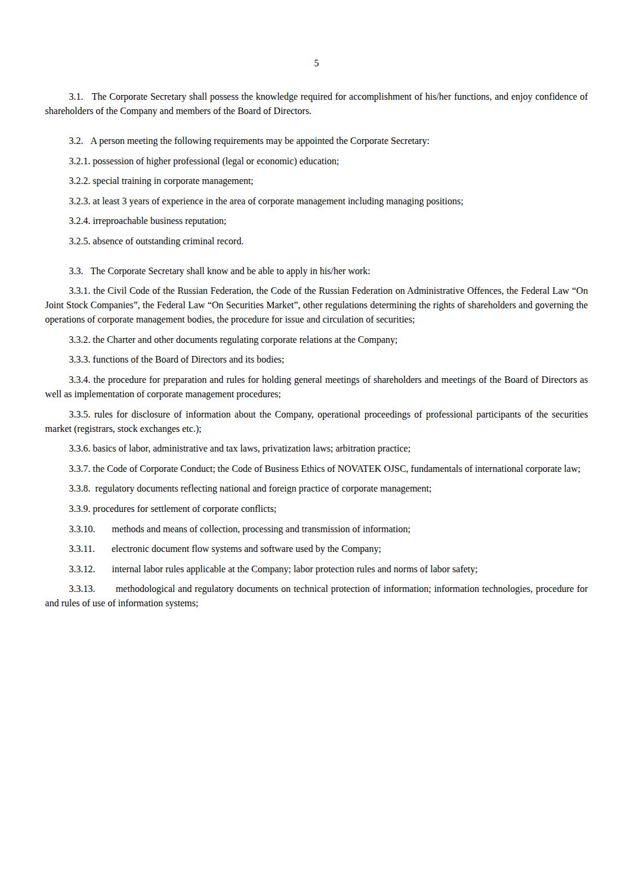5
3.1. The Corporate Secretary shall possess the knowledge required for accomplishment of his/her functions, and enjoy confidence of shareholders of the Company and members of the Board of Directors.
3.2. A person meeting the following requirements may be appointed the Corporate Secretary:
3.2.1. possession of higher professional (legal or economic) education;
3.2.2. special training in corporate management;
3.2.3. at least 3 years of experience in the area of corporate management including managing positions;
3.2.4. irreproachable business reputation;
3.2.5. absence of outstanding criminal record.
3.3. The Corporate Secretary shall know and be able to apply in his/her work:
3.3.1. the Civil Code of the Russian Federation, the Code of the Russian Federation on Administrative Offences, the Federal Law “On Joint Stock Companies”, the Federal Law “On Securities Market”, other regulations determining the rights of shareholders and governing the operations of corporate management bodies, the procedure for issue and circulation of securities;
3.3.2. the Charter and other documents regulating corporate relations at the Company;
3.3.3. functions of the Board of Directors and its bodies;
3.3.4. the procedure for preparation and rules for holding general meetings of shareholders and meetings of the Board of Directors as well as implementation of corporate management procedures;
3.3.5. rules for disclosure of information about the Company, operational proceedings of professional participants of the securities market (registrars, stock exchanges etc.);
3.3.6. basics of labor, administrative and tax laws, privatization laws; arbitration practice;
3.3.7. the Code of Corporate Conduct; the Code of Business Ethics of NOVATEK OJSC, fundamentals of international corporate law;
3.3.8. regulatory documents reflecting national and foreign practice of corporate management;
3.3.9. procedures for settlement of corporate conflicts;
3.3.10. methods and means of collection, processing and transmission of information;
3.3.11. electronic document flow systems and software used by the Company;
3.3.12. internal labor rules applicable at the Company; labor protection rules and norms of labor safety;
3.3.13. methodological and regulatory documents on technical protection of information; information technologies, procedure for and rules of use of information systems;